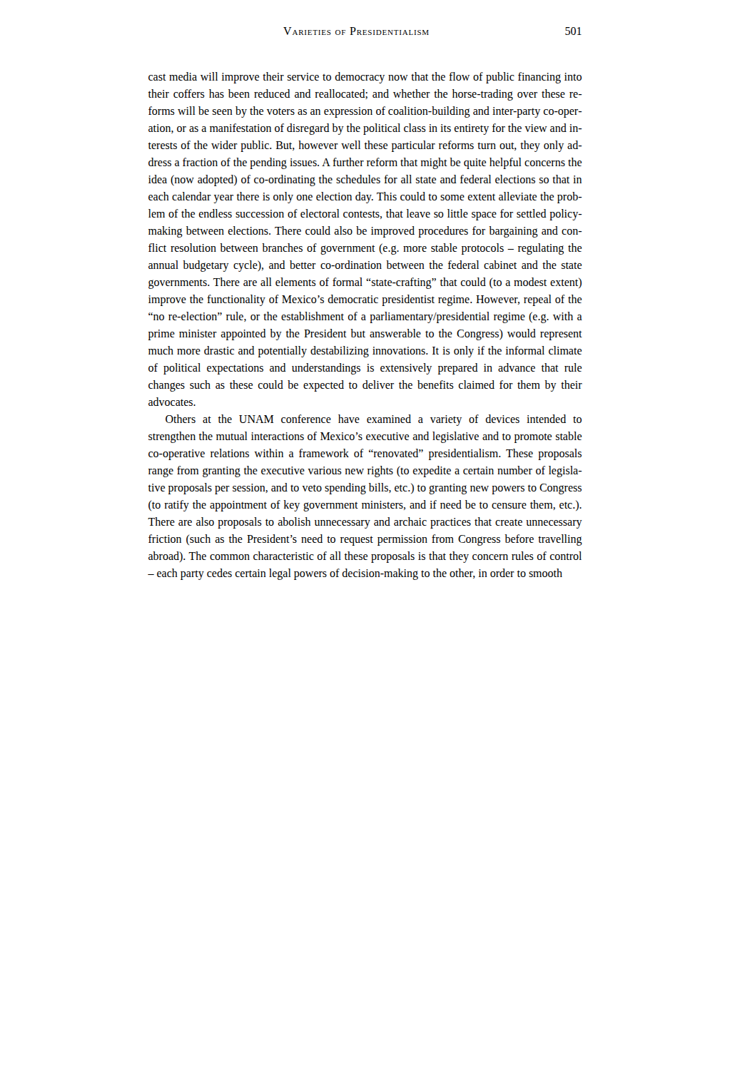Varieties of Presidentialism 501
cast media will improve their service to democracy now that the flow of public financing into their coffers has been reduced and reallocated; and whether the horse-trading over these reforms will be seen by the voters as an expression of coalition-building and inter-party co-operation, or as a manifestation of disregard by the political class in its entirety for the view and interests of the wider public. But, however well these particular reforms turn out, they only address a fraction of the pending issues. A further reform that might be quite helpful concerns the idea (now adopted) of co-ordinating the schedules for all state and federal elections so that in each calendar year there is only one election day. This could to some extent alleviate the problem of the endless succession of electoral contests, that leave so little space for settled policymaking between elections. There could also be improved procedures for bargaining and conflict resolution between branches of government (e.g. more stable protocols – regulating the annual budgetary cycle), and better co-ordination between the federal cabinet and the state governments. There are all elements of formal “state-crafting” that could (to a modest extent) improve the functionality of Mexico’s democratic presidentist regime. However, repeal of the “no re-election” rule, or the establishment of a parliamentary/presidential regime (e.g. with a prime minister appointed by the President but answerable to the Congress) would represent much more drastic and potentially destabilizing innovations. It is only if the informal climate of political expectations and understandings is extensively prepared in advance that rule changes such as these could be expected to deliver the benefits claimed for them by their advocates.
Others at the UNAM conference have examined a variety of devices intended to strengthen the mutual interactions of Mexico’s executive and legislative and to promote stable co-operative relations within a framework of “renovated” presidentialism. These proposals range from granting the executive various new rights (to expedite a certain number of legislative proposals per session, and to veto spending bills, etc.) to granting new powers to Congress (to ratify the appointment of key government ministers, and if need be to censure them, etc.). There are also proposals to abolish unnecessary and archaic practices that create unnecessary friction (such as the President’s need to request permission from Congress before travelling abroad). The common characteristic of all these proposals is that they concern rules of control – each party cedes certain legal powers of decision-making to the other, in order to smooth